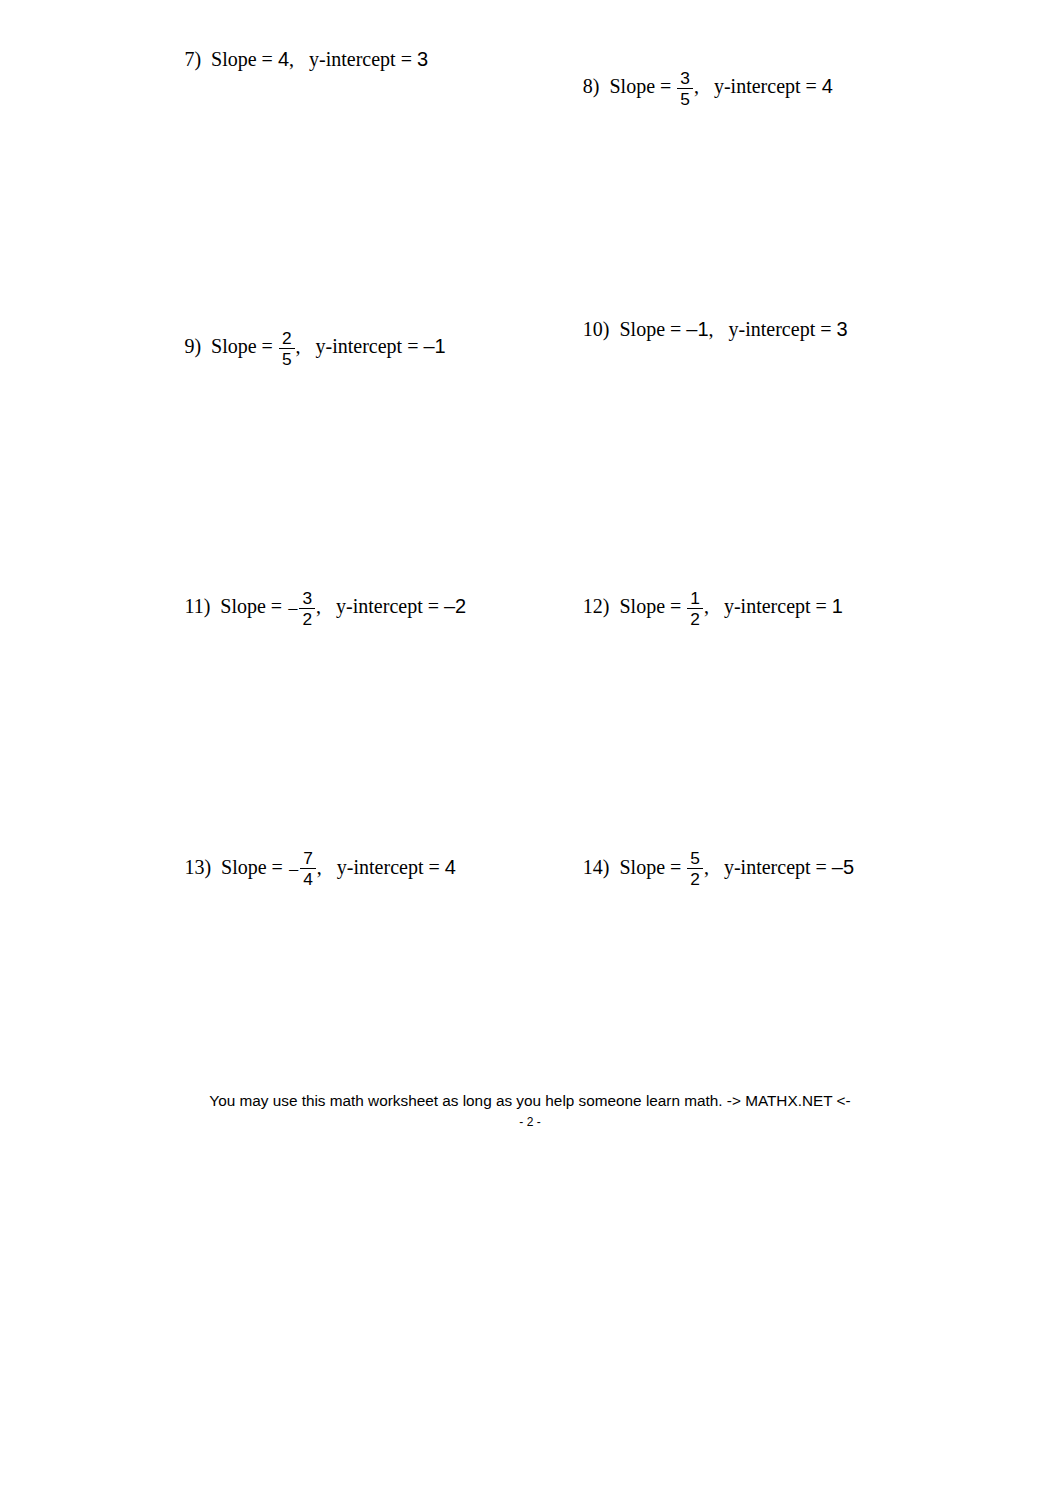7) Slope = 4, y-intercept = 3
8) Slope = 3 5, y-intercept = 4
9) Slope = 2 5, y-intercept = –1
10) Slope = –1, y-intercept = 3
11) Slope = −3 2, y-intercept = –2
12) Slope = 1 2, y-intercept = 1
13) Slope = −7 4, y-intercept = 4
14) Slope = 5 2, y-intercept = –5
You may use this math worksheet as long as you help someone learn math. -> MATHX.NET <-
- 2 -